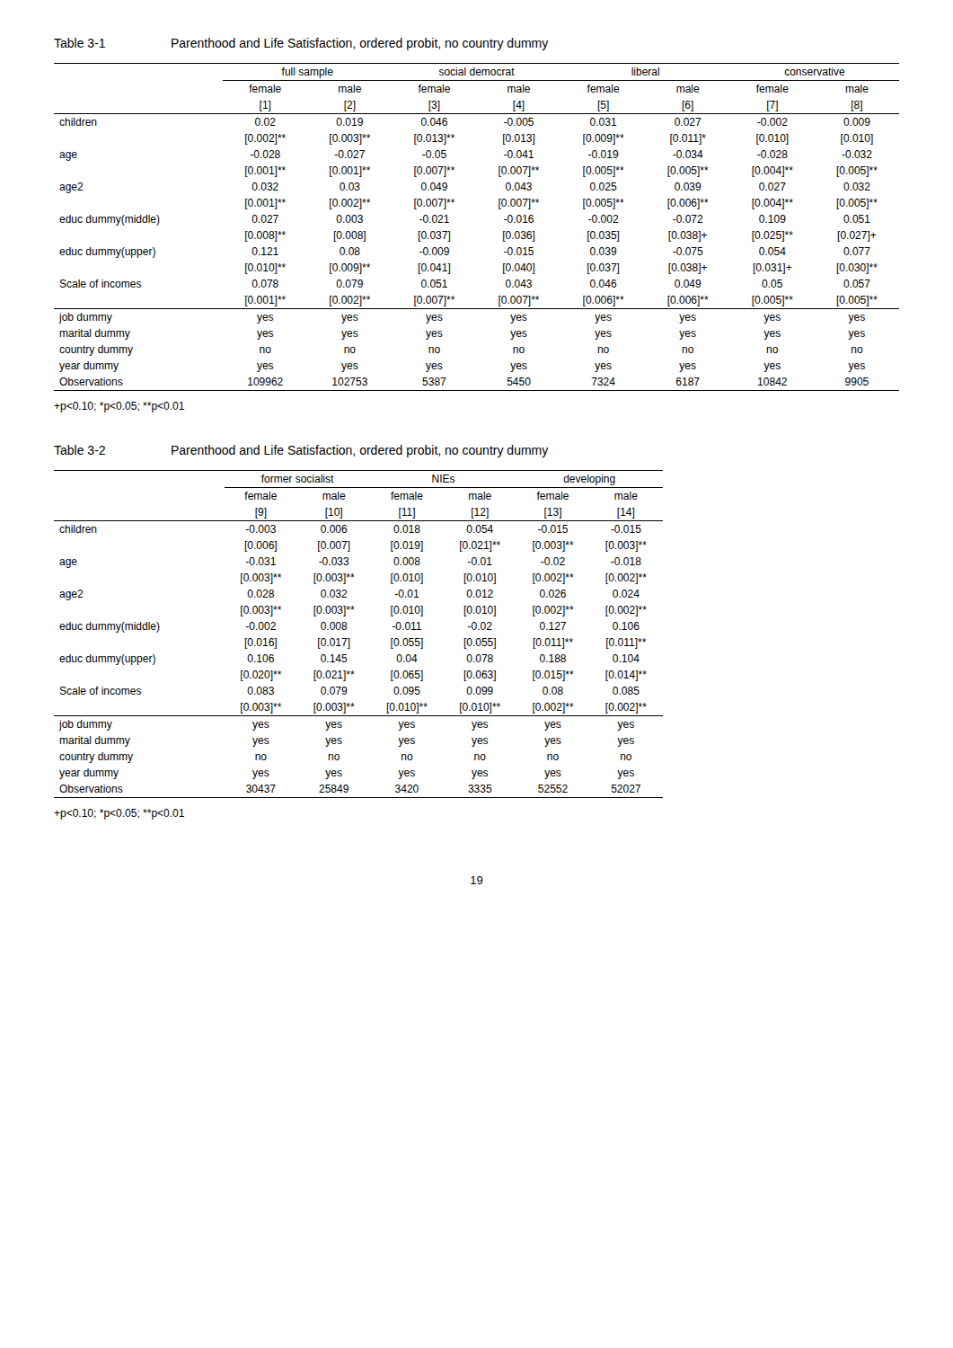Table 3-1 Parenthood and Life Satisfaction, ordered probit, no country dummy
| | full sample | social democrat | liberal | conservative |
| | female | male | female | male | female | male | female | male |
| | [1] | [2] | [3] | [4] | [5] | [6] | [7] | [8] |
| children | 0.02 | 0.019 | 0.046 | -0.005 | 0.031 | 0.027 | -0.002 | 0.009 |
| | [0.002]** | [0.003]** | [0.013]** | [0.013] | [0.009]** | [0.011]* | [0.010] | [0.010] |
| age | -0.028 | -0.027 | -0.05 | -0.041 | -0.019 | -0.034 | -0.028 | -0.032 |
| | [0.001]** | [0.001]** | [0.007]** | [0.007]** | [0.005]** | [0.005]** | [0.004]** | [0.005]** |
| age2 | 0.032 | 0.03 | 0.049 | 0.043 | 0.025 | 0.039 | 0.027 | 0.032 |
| | [0.001]** | [0.002]** | [0.007]** | [0.007]** | [0.005]** | [0.006]** | [0.004]** | [0.005]** |
| educ dummy(middle) | 0.027 | 0.003 | -0.021 | -0.016 | -0.002 | -0.072 | 0.109 | 0.051 |
| | [0.008]** | [0.008] | [0.037] | [0.036] | [0.035] | [0.038]+ | [0.025]** | [0.027]+ |
| educ dummy(upper) | 0.121 | 0.08 | -0.009 | -0.015 | 0.039 | -0.075 | 0.054 | 0.077 |
| | [0.010]** | [0.009]** | [0.041] | [0.040] | [0.037] | [0.038]+ | [0.031]+ | [0.030]** |
| Scale of incomes | 0.078 | 0.079 | 0.051 | 0.043 | 0.046 | 0.049 | 0.05 | 0.057 |
| | [0.001]** | [0.002]** | [0.007]** | [0.007]** | [0.006]** | [0.006]** | [0.005]** | [0.005]** |
| job dummy | yes | yes | yes | yes | yes | yes | yes | yes |
| marital dummy | yes | yes | yes | yes | yes | yes | yes | yes |
| country dummy | no | no | no | no | no | no | no | no |
| year dummy | yes | yes | yes | yes | yes | yes | yes | yes |
| Observations | 109962 | 102753 | 5387 | 5450 | 7324 | 6187 | 10842 | 9905 |
+p<0.10; *p<0.05; **p<0.01
Table 3-2 Parenthood and Life Satisfaction, ordered probit, no country dummy
| | former socialist | NIEs | developing |
| | female | male | female | male | female | male |
| | [9] | [10] | [11] | [12] | [13] | [14] |
| children | -0.003 | 0.006 | 0.018 | 0.054 | -0.015 | -0.015 |
| | [0.006] | [0.007] | [0.019] | [0.021]** | [0.003]** | [0.003]** |
| age | -0.031 | -0.033 | 0.008 | -0.01 | -0.02 | -0.018 |
| | [0.003]** | [0.003]** | [0.010] | [0.010] | [0.002]** | [0.002]** |
| age2 | 0.028 | 0.032 | -0.01 | 0.012 | 0.026 | 0.024 |
| | [0.003]** | [0.003]** | [0.010] | [0.010] | [0.002]** | [0.002]** |
| educ dummy(middle) | -0.002 | 0.008 | -0.011 | -0.02 | 0.127 | 0.106 |
| | [0.016] | [0.017] | [0.055] | [0.055] | [0.011]** | [0.011]** |
| educ dummy(upper) | 0.106 | 0.145 | 0.04 | 0.078 | 0.188 | 0.104 |
| | [0.020]** | [0.021]** | [0.065] | [0.063] | [0.015]** | [0.014]** |
| Scale of incomes | 0.083 | 0.079 | 0.095 | 0.099 | 0.08 | 0.085 |
| | [0.003]** | [0.003]** | [0.010]** | [0.010]** | [0.002]** | [0.002]** |
| job dummy | yes | yes | yes | yes | yes | yes |
| marital dummy | yes | yes | yes | yes | yes | yes |
| country dummy | no | no | no | no | no | no |
| year dummy | yes | yes | yes | yes | yes | yes |
| Observations | 30437 | 25849 | 3420 | 3335 | 52552 | 52027 |
+p<0.10; *p<0.05; **p<0.01
19